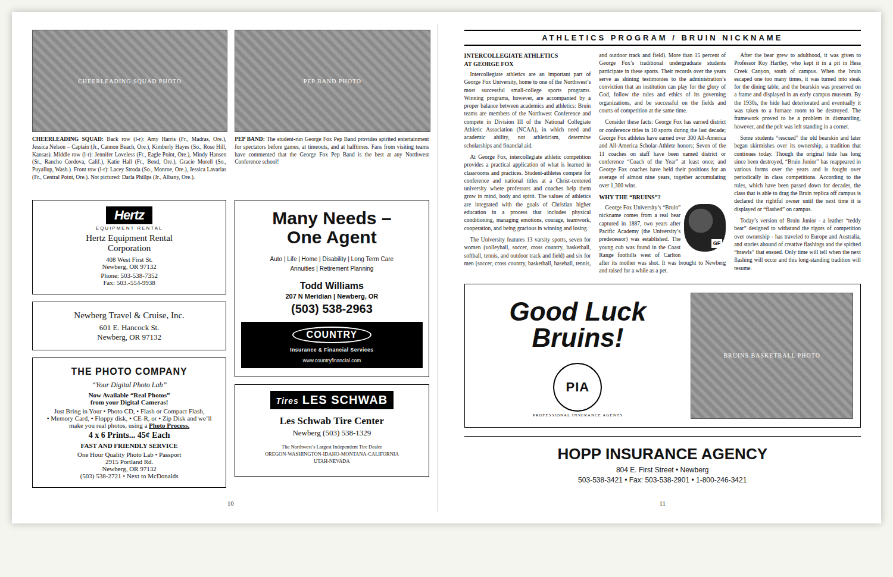Cheerleading Squad Photo
CHEERLEADING SQUAD: Back row (l-r): Amy Harris (Fr., Madras, Ore.), Jessica Nelson – Captain (Jr., Cannon Beach, Ore.), Kimberly Hayes (So., Rose Hill, Kansas). Middle row (l-r): Jennifer Loveless (Fr., Eagle Point, Ore.), Mindy Hansen (Sr., Rancho Cordova, Calif.), Katie Hall (Fr., Bend, Ore.), Gracie Morell (So., Puyallup, Wash.). Front row (l-r): Lacey Stroda (So., Monroe, Ore.), Jessica Lavarias (Fr., Central Point, Ore.). Not pictured: Darla Phillps (Jr., Albany, Ore.).
Pep Band Photo
PEP BAND: The student-run George Fox Pep Band provides spirited entertainment for spectators before games, at timeouts, and at halftimes. Fans from visiting teams have commented that the George Fox Pep Band is the best at any Northwest Conference school!
Hertz
Equipment Rental
Hertz Equipment Rental
Corporation
408 West First St.
Newberg, OR 97132
Phone: 503-538-7352
Fax: 503.-554-9938
Newberg Travel & Cruise, Inc.
601 E. Hancock St.
Newberg, OR 97132
THE PHOTO COMPANY
“Your Digital Photo Lab”
Now Available “Real Photos”
from your Digital Cameras!
Just Bring in Your • Photo CD, • Flash or Compact Flash,
• Memory Card, • Floppy disk, • CE-R, or • Zip Disk and we’ll
make you real photos, using a Photo Process.
4 x 6 Prints... 45¢ Each
FAST AND FRIENDLY SERVICE
One Hour Quality Photo Lab • Passport
2915 Portland Rd.
Newberg, OR 97132
(503) 538-2721 • Next to McDonalds
Many Needs –
One Agent
Auto | Life | Home | Disability | Long Term Care
Annuities | Retirement Planning
Todd Williams
207 N Meridian | Newberg, OR
(503) 538-2963
COUNTRY
Insurance & Financial Services
www.countryfinancial.com
Tires LES SCHWAB
Les Schwab Tire Center
Newberg (503) 538-1329
The Northwest’s Largest Independent Tire Dealer
OREGON-WASHINGTON-IDAHO-MONTANA-CALIFORNIA
UTAH-NEVADA
10
ATHLETICS PROGRAM / BRUIN NICKNAME
Intercollegiate Athletics
at George Fox
Intercollegiate athletics are an important part of George Fox University, home to one of the Northwest’s most successful small-college sports programs. Winning programs, however, are accompanied by a proper balance between academics and athletics: Bruin teams are members of the Northwest Conference and compete in Division III of the National Collegiate Athletic Association (NCAA), in which need and academic ability, not athleticism, determine scholarships and financial aid.
At George Fox, intercollegiate athletic competition provides a practical application of what is learned in classrooms and practices. Student-athletes compete for conference and national titles at a Christ-centered university where professors and coaches help them grow in mind, body and spirit. The values of athletics are integrated with the goals of Christian higher education in a process that includes physical conditioning, managing emotions, courage, teamwork, cooperation, and being gracious in winning and losing.
The University features 13 varsity sports, seven for women (volleyball, soccer, cross country, basketball, softball, tennis, and outdoor track and field) and six for men (soccer, cross country, basketball, baseball, tennis, and outdoor track and field). More than 15 percent of George Fox’s traditional undergraduate students participate in these sports. Their records over the years serve as shining testimonies to the administration’s conviction that an institution can play for the glory of God, follow the rules and ethics of its governing organizations, and be successful on the fields and courts of competition at the same time.
Consider these facts: George Fox has earned district or conference titles in 10 sports during the last decade; George Fox athletes have earned over 300 All-America and All-America Scholar-Athlete honors; Seven of the 11 coaches on staff have been named district or conference “Coach of the Year” at least once; and George Fox coaches have held their positions for an average of almost nine years, together accumulating over 1,300 wins.
Why the “Bruins”?
George Fox University’s “Bruin” nickname comes from a real bear captured in 1887, two years after Pacific Academy (the University’s predecessor) was established. The young cub was found in the Coast Range foothills west of Carlton after its mother was shot. It was brought to Newberg and raised for a while as a pet.
After the bear grew to adulthood, it was given to Professor Roy Hartley, who kept it in a pit in Hess Creek Canyon, south of campus. When the bruin escaped one too many times, it was turned into steak for the dining table, and the bearskin was preserved on a frame and displayed in an early campus museum. By the 1930s, the hide had deteriorated and eventually it was taken to a furnace room to be destroyed. The framework proved to be a problem in dismantling, however, and the pelt was left standing in a corner.
Some students “rescued” the old bearskin and later began skirmishes over its ownership, a tradition that continues today. Though the original hide has long since been destroyed, “Bruin Junior” has reappeared in various forms over the years and is fought over periodically in class competitions. According to the rules, which have been passed down for decades, the class that is able to drag the Bruin replica off campus is declared the rightful owner until the next time it is displayed or “flashed” on campus.
Today’s version of Bruin Junior - a leather “teddy bear” designed to withstand the rigors of competition over ownership - has traveled to Europe and Australia, and stories abound of creative flashings and the spirited “brawls” that ensued. Only time will tell when the next flashing will occur and this long-standing tradition will resume.
Good Luck
Bruins!
PIA
Professional Insurance Agents
Bruins Basketball Photo
HOPP INSURANCE AGENCY
804 E. First Street • Newberg
503-538-3421 • Fax: 503-538-2901 • 1-800-246-3421
11